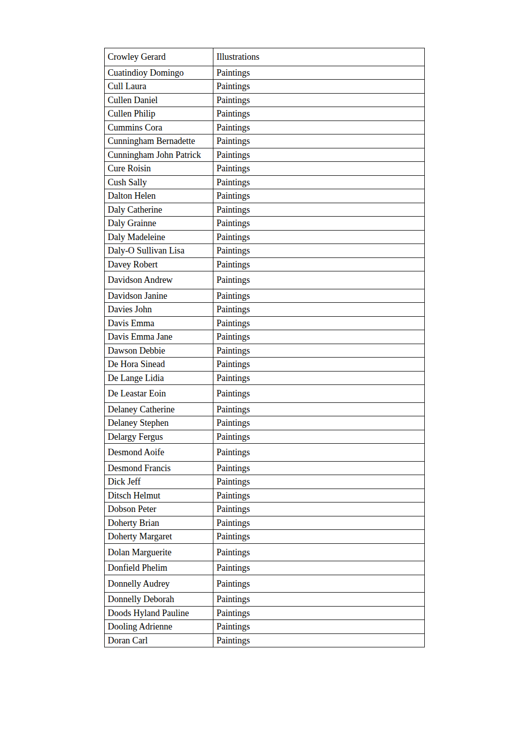| Crowley Gerard | Illustrations |
| Cuatindioy Domingo | Paintings |
| Cull Laura | Paintings |
| Cullen Daniel | Paintings |
| Cullen Philip | Paintings |
| Cummins Cora | Paintings |
| Cunningham Bernadette | Paintings |
| Cunningham John Patrick | Paintings |
| Cure Roisin | Paintings |
| Cush Sally | Paintings |
| Dalton Helen | Paintings |
| Daly Catherine | Paintings |
| Daly Grainne | Paintings |
| Daly Madeleine | Paintings |
| Daly-O Sullivan Lisa | Paintings |
| Davey Robert | Paintings |
| Davidson Andrew | Paintings |
| Davidson Janine | Paintings |
| Davies John | Paintings |
| Davis Emma | Paintings |
| Davis Emma Jane | Paintings |
| Dawson Debbie | Paintings |
| De Hora Sinead | Paintings |
| De Lange Lidia | Paintings |
| De Leastar Eoin | Paintings |
| Delaney Catherine | Paintings |
| Delaney Stephen | Paintings |
| Delargy Fergus | Paintings |
| Desmond Aoife | Paintings |
| Desmond Francis | Paintings |
| Dick Jeff | Paintings |
| Ditsch Helmut | Paintings |
| Dobson Peter | Paintings |
| Doherty Brian | Paintings |
| Doherty Margaret | Paintings |
| Dolan Marguerite | Paintings |
| Donfield Phelim | Paintings |
| Donnelly Audrey | Paintings |
| Donnelly Deborah | Paintings |
| Doods Hyland Pauline | Paintings |
| Dooling Adrienne | Paintings |
| Doran Carl | Paintings |